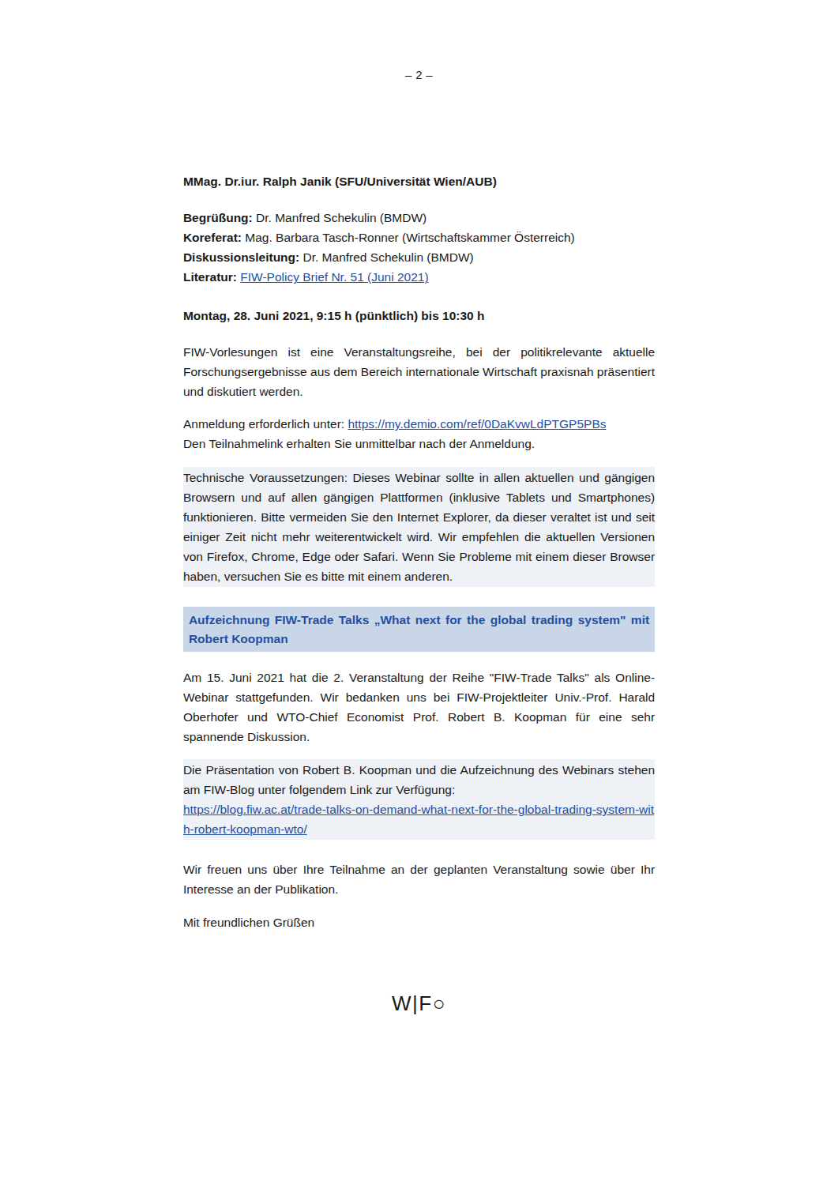– 2 –
MMag. Dr.iur. Ralph Janik (SFU/Universität Wien/AUB)
Begrüßung: Dr. Manfred Schekulin (BMDW)
Koreferat: Mag. Barbara Tasch-Ronner (Wirtschaftskammer Österreich)
Diskussionsleitung: Dr. Manfred Schekulin (BMDW)
Literatur: FIW-Policy Brief Nr. 51 (Juni 2021)
Montag, 28. Juni 2021, 9:15 h (pünktlich) bis 10:30 h
FIW-Vorlesungen ist eine Veranstaltungsreihe, bei der politikrelevante aktuelle Forschungsergebnisse aus dem Bereich internationale Wirtschaft praxisnah präsentiert und diskutiert werden.
Anmeldung erforderlich unter: https://my.demio.com/ref/0DaKvwLdPTGP5PBs
Den Teilnahmelink erhalten Sie unmittelbar nach der Anmeldung.
Technische Voraussetzungen: Dieses Webinar sollte in allen aktuellen und gängigen Browsern und auf allen gängigen Plattformen (inklusive Tablets und Smartphones) funktionieren. Bitte vermeiden Sie den Internet Explorer, da dieser veraltet ist und seit einiger Zeit nicht mehr weiterentwickelt wird. Wir empfehlen die aktuellen Versionen von Firefox, Chrome, Edge oder Safari. Wenn Sie Probleme mit einem dieser Browser haben, versuchen Sie es bitte mit einem anderen.
Aufzeichnung FIW-Trade Talks „What next for the global trading system" mit Robert Koopman
Am 15. Juni 2021 hat die 2. Veranstaltung der Reihe "FIW-Trade Talks" als Online-Webinar stattgefunden. Wir bedanken uns bei FIW-Projektleiter Univ.-Prof. Harald Oberhofer und WTO-Chief Economist Prof. Robert B. Koopman für eine sehr spannende Diskussion.
Die Präsentation von Robert B. Koopman und die Aufzeichnung des Webinars stehen am FIW-Blog unter folgendem Link zur Verfügung:
https://blog.fiw.ac.at/trade-talks-on-demand-what-next-for-the-global-trading-system-with-robert-koopman-wto/
Wir freuen uns über Ihre Teilnahme an der geplanten Veranstaltung sowie über Ihr Interesse an der Publikation.
Mit freundlichen Grüßen
W|F○